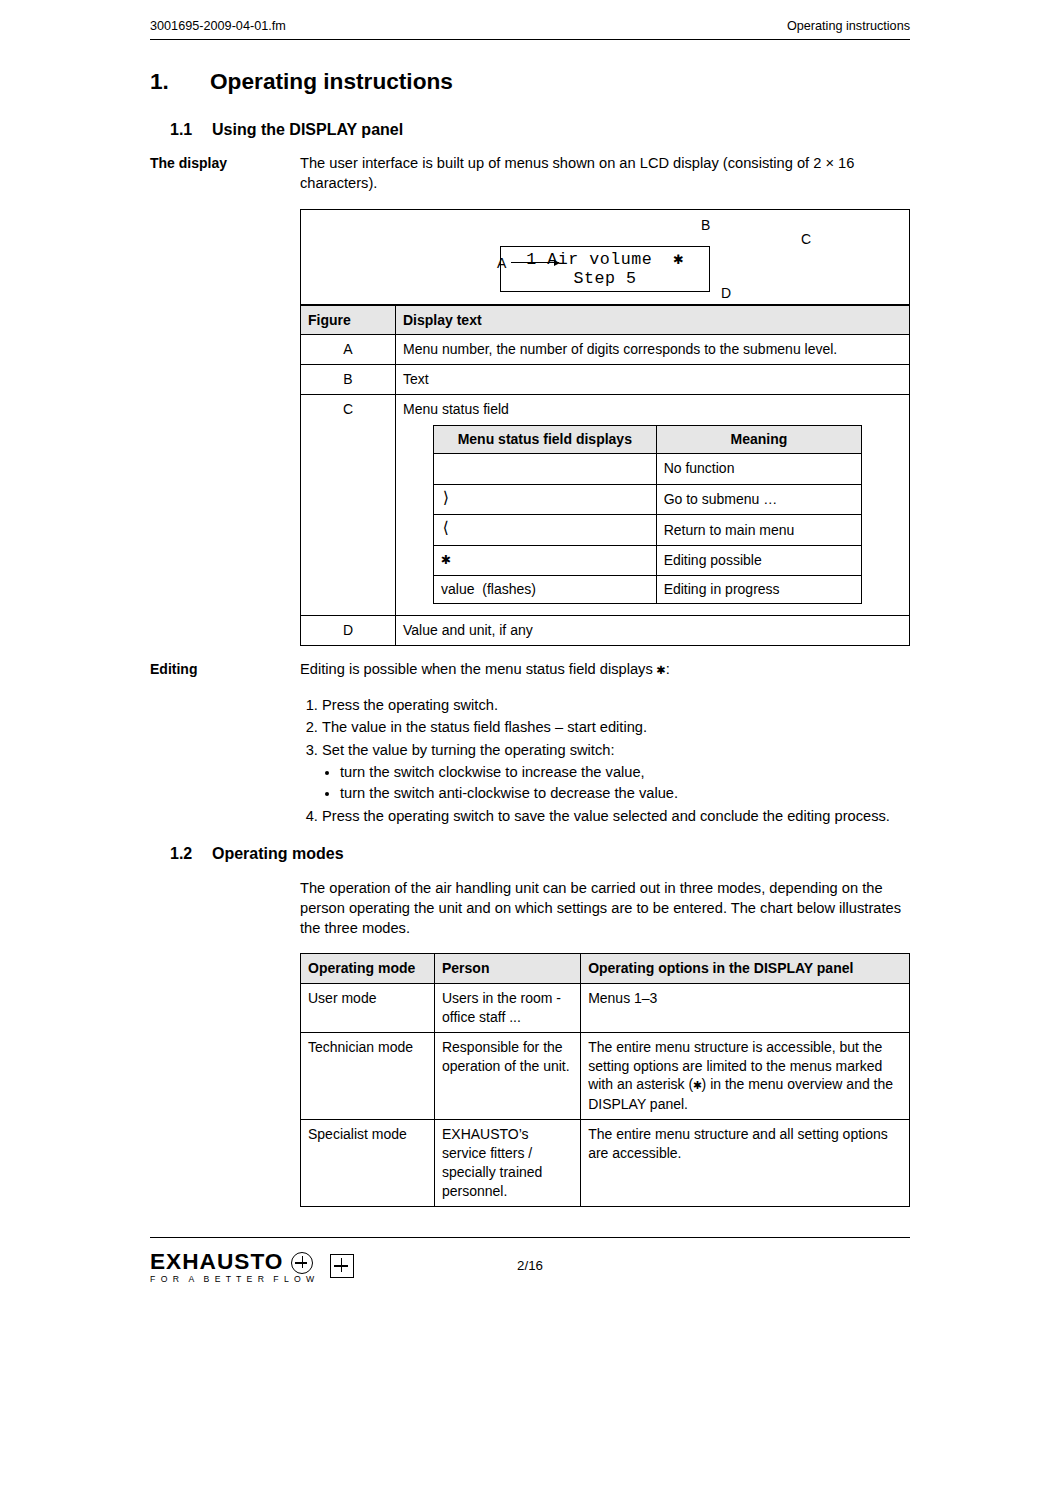3001695-2009-04-01.fm
Operating instructions
1. Operating instructions
1.1 Using the DISPLAY panel
The display
The user interface is built up of menus shown on an LCD display (consisting of 2 × 16 characters).
A B C D
1 Air volume ✱
Step 5
| Figure | Display text |
| --- | --- |
| A | Menu number, the number of digits corresponds to the submenu level. |
| B | Text |
| C | Menu status field / Menu status field displays / Meaning / / --- / --- / / / No function / / ⟩ / Go to submenu … / / ⟨ / Return to main menu / / ✱ / Editing possible / / value (flashes) / Editing in progress / |
| D | Value and unit, if any |
Editing
Editing is possible when the menu status field displays ✱:
Press the operating switch.
The value in the status field flashes – start editing.
Set the value by turning the operating switch:
turn the switch clockwise to increase the value,
turn the switch anti-clockwise to decrease the value.
Press the operating switch to save the value selected and conclude the editing process.
1.2 Operating modes
The operation of the air handling unit can be carried out in three modes, depending on the person operating the unit and on which settings are to be entered. The chart below illustrates the three modes.
| Operating mode | Person | Operating options in the DISPLAY panel |
| --- | --- | --- |
| User mode | Users in the room - office staff ... | Menus 1–3 |
| Technician mode | Responsible for the operation of the unit. | The entire menu structure is accessible, but the setting options are limited to the menus marked with an asterisk ( ✱ ) in the menu overview and the DISPLAY panel. |
| Specialist mode | EXHAUSTO’s service fitters / specially trained personnel. | The entire menu structure and all setting options are accessible. |
EXHAUSTO
F O R A B E T T E R F L O W
2/16